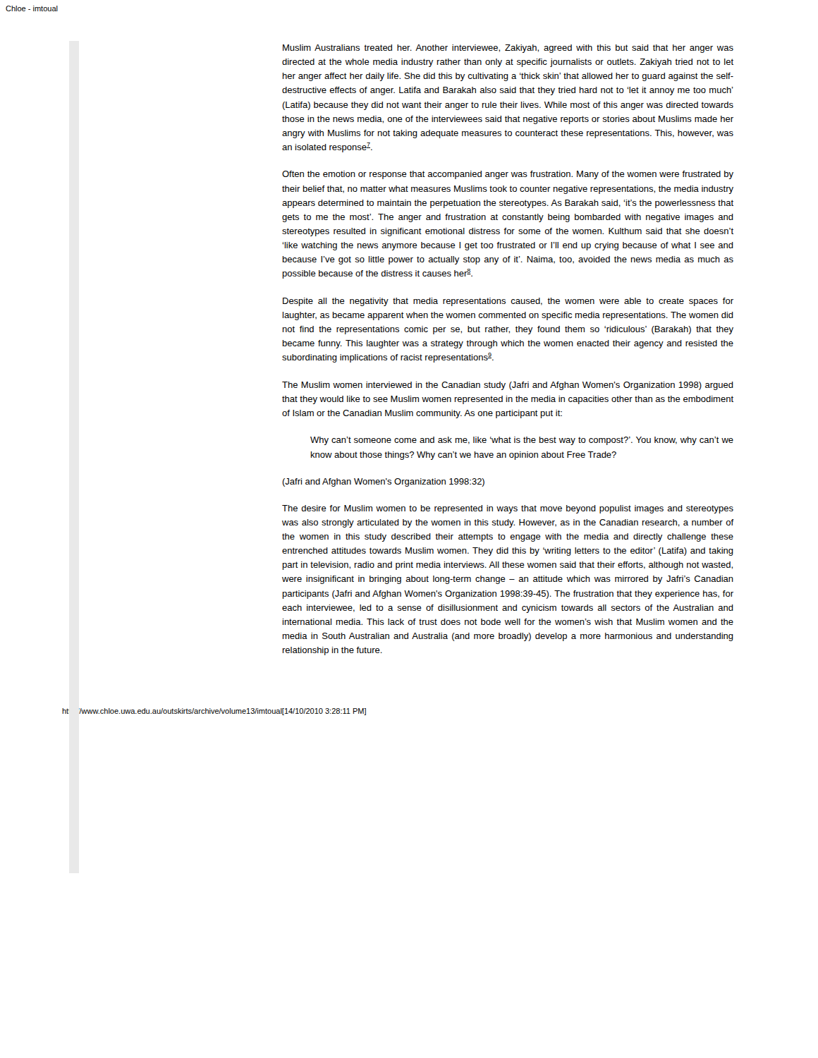Chloe - imtoual
Muslim Australians treated her. Another interviewee, Zakiyah, agreed with this but said that her anger was directed at the whole media industry rather than only at specific journalists or outlets. Zakiyah tried not to let her anger affect her daily life. She did this by cultivating a ‘thick skin’ that allowed her to guard against the self-destructive effects of anger. Latifa and Barakah also said that they tried hard not to ‘let it annoy me too much’ (Latifa) because they did not want their anger to rule their lives. While most of this anger was directed towards those in the news media, one of the interviewees said that negative reports or stories about Muslims made her angry with Muslims for not taking adequate measures to counteract these representations. This, however, was an isolated response7.
Often the emotion or response that accompanied anger was frustration. Many of the women were frustrated by their belief that, no matter what measures Muslims took to counter negative representations, the media industry appears determined to maintain the perpetuation the stereotypes. As Barakah said, ‘it’s the powerlessness that gets to me the most’. The anger and frustration at constantly being bombarded with negative images and stereotypes resulted in significant emotional distress for some of the women. Kulthum said that she doesn’t ‘like watching the news anymore because I get too frustrated or I’ll end up crying because of what I see and because I’ve got so little power to actually stop any of it’. Naima, too, avoided the news media as much as possible because of the distress it causes her8.
Despite all the negativity that media representations caused, the women were able to create spaces for laughter, as became apparent when the women commented on specific media representations. The women did not find the representations comic per se, but rather, they found them so ‘ridiculous’ (Barakah) that they became funny. This laughter was a strategy through which the women enacted their agency and resisted the subordinating implications of racist representations9.
The Muslim women interviewed in the Canadian study (Jafri and Afghan Women's Organization 1998) argued that they would like to see Muslim women represented in the media in capacities other than as the embodiment of Islam or the Canadian Muslim community. As one participant put it:
Why can’t someone come and ask me, like ‘what is the best way to compost?’. You know, why can’t we know about those things? Why can’t we have an opinion about Free Trade?
(Jafri and Afghan Women's Organization 1998:32)
The desire for Muslim women to be represented in ways that move beyond populist images and stereotypes was also strongly articulated by the women in this study. However, as in the Canadian research, a number of the women in this study described their attempts to engage with the media and directly challenge these entrenched attitudes towards Muslim women. They did this by ‘writing letters to the editor’ (Latifa) and taking part in television, radio and print media interviews. All these women said that their efforts, although not wasted, were insignificant in bringing about long-term change – an attitude which was mirrored by Jafri’s Canadian participants (Jafri and Afghan Women's Organization 1998:39-45). The frustration that they experience has, for each interviewee, led to a sense of disillusionment and cynicism towards all sectors of the Australian and international media. This lack of trust does not bode well for the women’s wish that Muslim women and the media in South Australian and Australia (and more broadly) develop a more harmonious and understanding relationship in the future.
http://www.chloe.uwa.edu.au/outskirts/archive/volume13/imtoual[14/10/2010 3:28:11 PM]